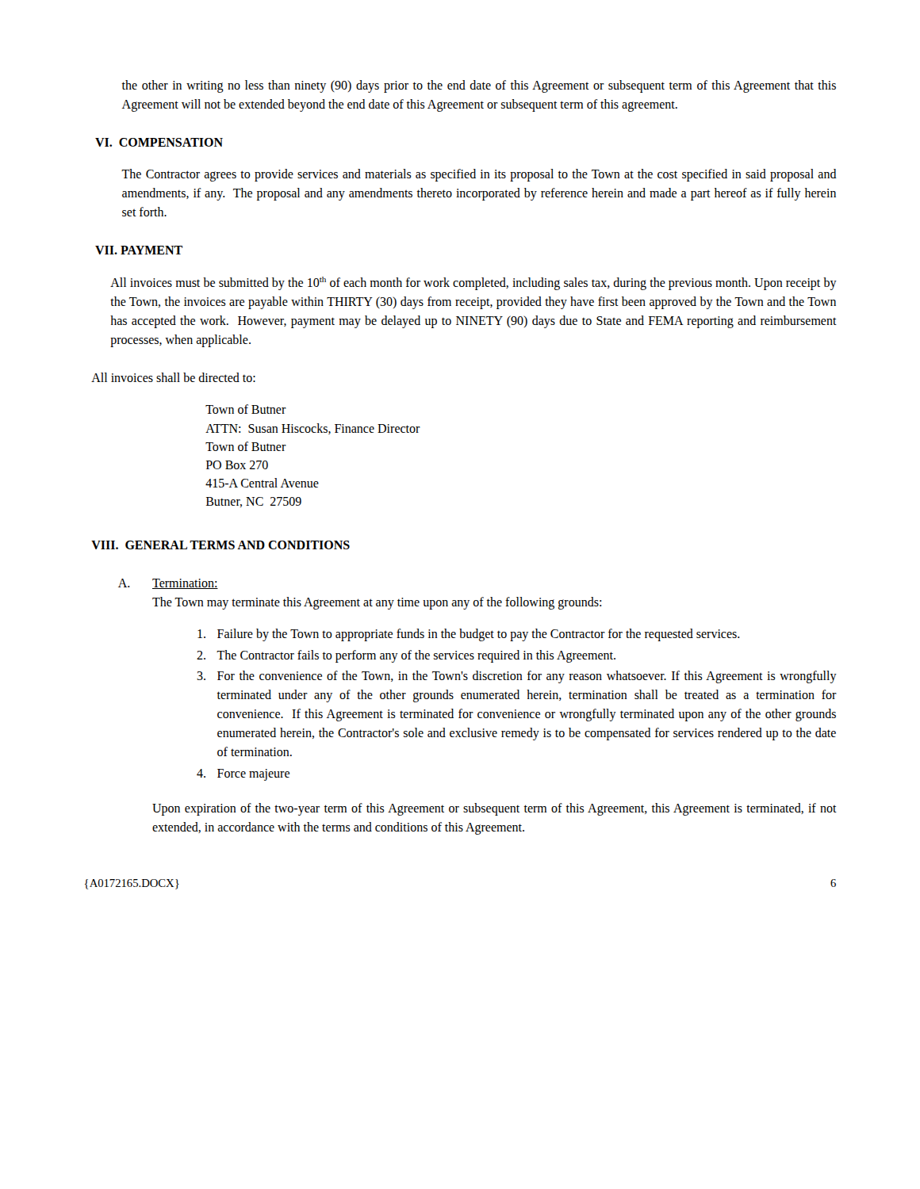the other in writing no less than ninety (90) days prior to the end date of this Agreement or subsequent term of this Agreement that this Agreement will not be extended beyond the end date of this Agreement or subsequent term of this agreement.
VI. COMPENSATION
The Contractor agrees to provide services and materials as specified in its proposal to the Town at the cost specified in said proposal and amendments, if any. The proposal and any amendments thereto incorporated by reference herein and made a part hereof as if fully herein set forth.
VII. PAYMENT
All invoices must be submitted by the 10th of each month for work completed, including sales tax, during the previous month. Upon receipt by the Town, the invoices are payable within THIRTY (30) days from receipt, provided they have first been approved by the Town and the Town has accepted the work. However, payment may be delayed up to NINETY (90) days due to State and FEMA reporting and reimbursement processes, when applicable.
All invoices shall be directed to:
Town of Butner
ATTN: Susan Hiscocks, Finance Director
Town of Butner
PO Box 270
415-A Central Avenue
Butner, NC 27509
VIII. GENERAL TERMS AND CONDITIONS
A. Termination:
The Town may terminate this Agreement at any time upon any of the following grounds:
Failure by the Town to appropriate funds in the budget to pay the Contractor for the requested services.
The Contractor fails to perform any of the services required in this Agreement.
For the convenience of the Town, in the Town's discretion for any reason whatsoever. If this Agreement is wrongfully terminated under any of the other grounds enumerated herein, termination shall be treated as a termination for convenience. If this Agreement is terminated for convenience or wrongfully terminated upon any of the other grounds enumerated herein, the Contractor's sole and exclusive remedy is to be compensated for services rendered up to the date of termination.
Force majeure
Upon expiration of the two-year term of this Agreement or subsequent term of this Agreement, this Agreement is terminated, if not extended, in accordance with the terms and conditions of this Agreement.
{A0172165.DOCX} 6